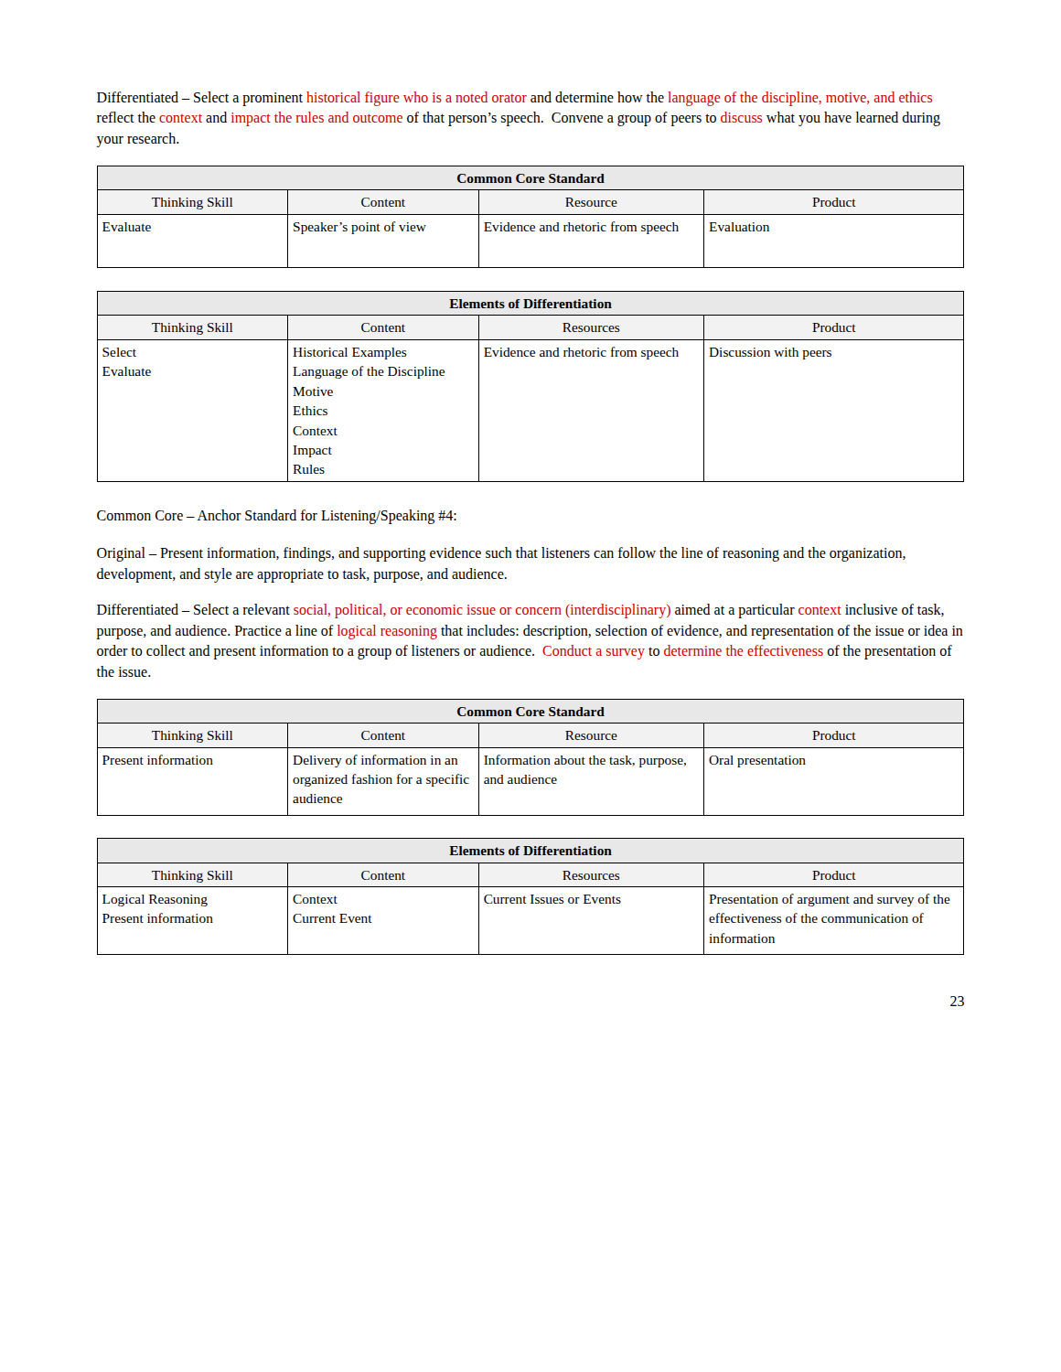Differentiated – Select a prominent historical figure who is a noted orator and determine how the language of the discipline, motive, and ethics reflect the context and impact the rules and outcome of that person’s speech. Convene a group of peers to discuss what you have learned during your research.
Common Core Standard
| Thinking Skill | Content | Resource | Product |
| --- | --- | --- | --- |
| Evaluate | Speaker’s point of view | Evidence and rhetoric from speech | Evaluation |
Elements of Differentiation
| Thinking Skill | Content | Resources | Product |
| --- | --- | --- | --- |
| Select Evaluate | Historical Examples Language of the Discipline Motive Ethics Context Impact Rules | Evidence and rhetoric from speech | Discussion with peers |
Common Core – Anchor Standard for Listening/Speaking #4:
Original – Present information, findings, and supporting evidence such that listeners can follow the line of reasoning and the organization, development, and style are appropriate to task, purpose, and audience.
Differentiated – Select a relevant social, political, or economic issue or concern (interdisciplinary) aimed at a particular context inclusive of task, purpose, and audience. Practice a line of logical reasoning that includes: description, selection of evidence, and representation of the issue or idea in order to collect and present information to a group of listeners or audience. Conduct a survey to determine the effectiveness of the presentation of the issue.
Common Core Standard
| Thinking Skill | Content | Resource | Product |
| --- | --- | --- | --- |
| Present information | Delivery of information in an organized fashion for a specific audience | Information about the task, purpose, and audience | Oral presentation |
Elements of Differentiation
| Thinking Skill | Content | Resources | Product |
| --- | --- | --- | --- |
| Logical Reasoning Present information | Context Current Event | Current Issues or Events | Presentation of argument and survey of the effectiveness of the communication of information |
23